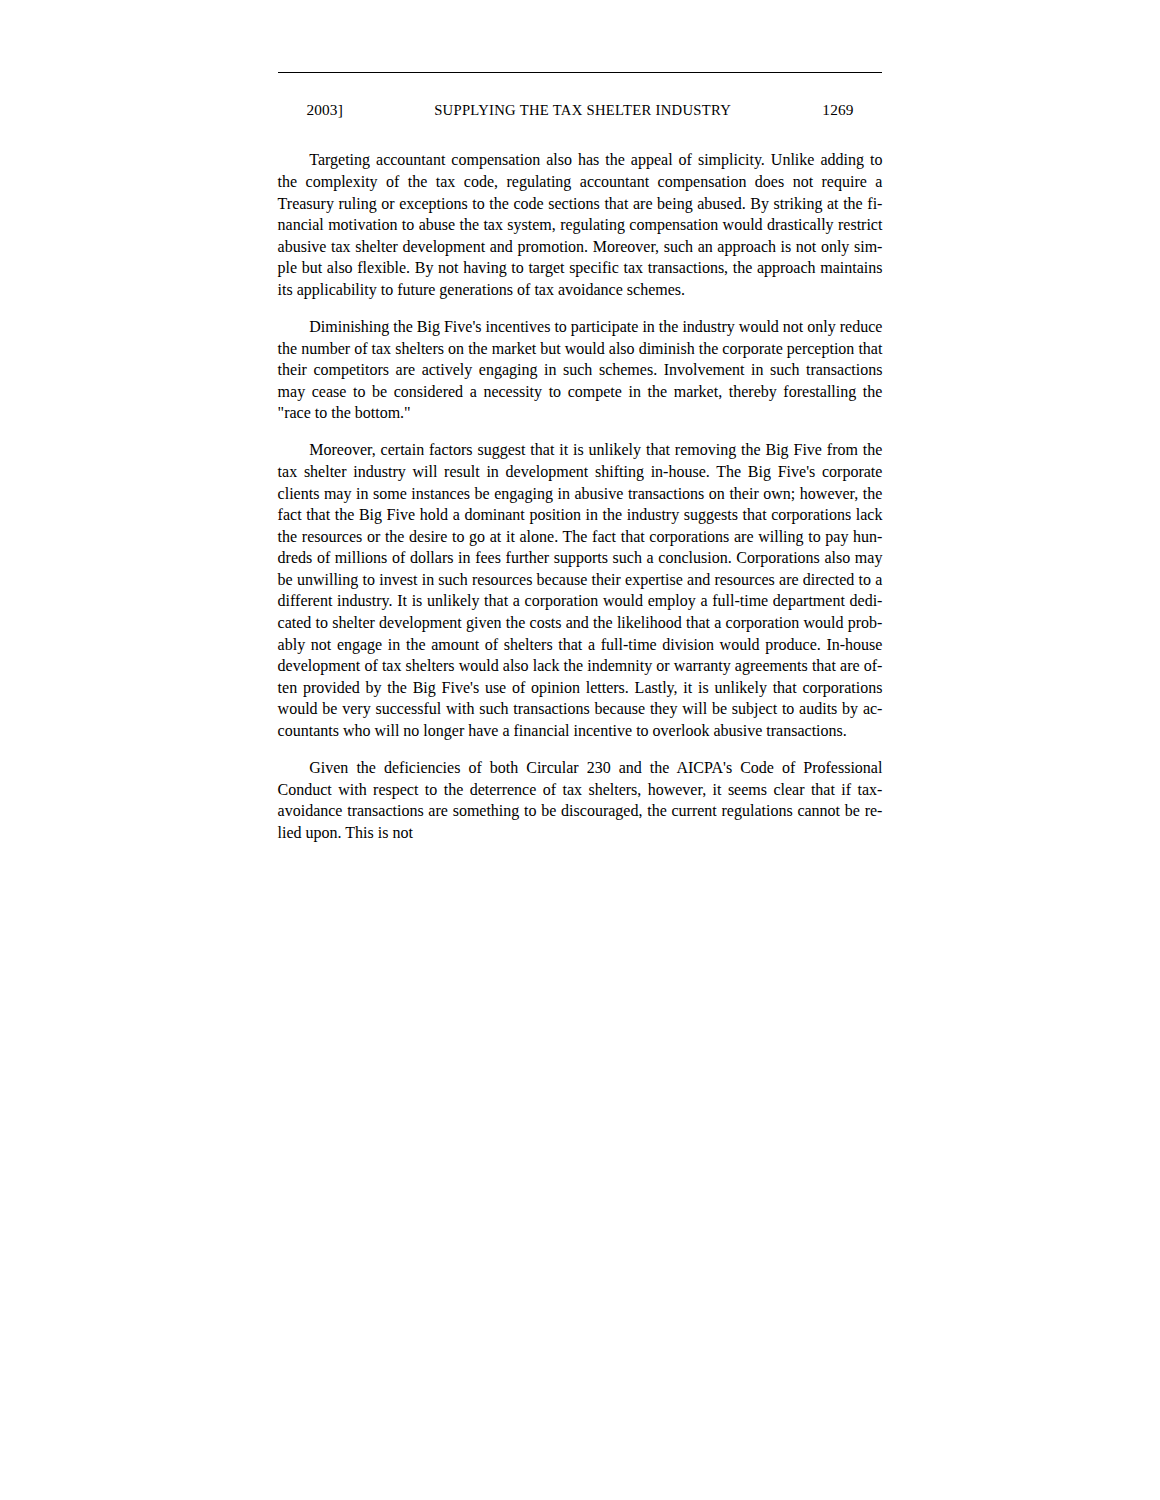2003] Supplying the Tax Shelter Industry 1269
Targeting accountant compensation also has the appeal of simplicity. Unlike adding to the complexity of the tax code, regulating accountant compensation does not require a Treasury ruling or exceptions to the code sections that are being abused. By striking at the financial motivation to abuse the tax system, regulating compensation would drastically restrict abusive tax shelter development and promotion. Moreover, such an approach is not only simple but also flexible. By not having to target specific tax transactions, the approach maintains its applicability to future generations of tax avoidance schemes.
Diminishing the Big Five's incentives to participate in the industry would not only reduce the number of tax shelters on the market but would also diminish the corporate perception that their competitors are actively engaging in such schemes. Involvement in such transactions may cease to be considered a necessity to compete in the market, thereby forestalling the "race to the bottom."
Moreover, certain factors suggest that it is unlikely that removing the Big Five from the tax shelter industry will result in development shifting in-house. The Big Five's corporate clients may in some instances be engaging in abusive transactions on their own; however, the fact that the Big Five hold a dominant position in the industry suggests that corporations lack the resources or the desire to go at it alone. The fact that corporations are willing to pay hundreds of millions of dollars in fees further supports such a conclusion. Corporations also may be unwilling to invest in such resources because their expertise and resources are directed to a different industry. It is unlikely that a corporation would employ a full-time department dedicated to shelter development given the costs and the likelihood that a corporation would probably not engage in the amount of shelters that a full-time division would produce. In-house development of tax shelters would also lack the indemnity or warranty agreements that are often provided by the Big Five's use of opinion letters. Lastly, it is unlikely that corporations would be very successful with such transactions because they will be subject to audits by accountants who will no longer have a financial incentive to overlook abusive transactions.
Given the deficiencies of both Circular 230 and the AICPA's Code of Professional Conduct with respect to the deterrence of tax shelters, however, it seems clear that if tax-avoidance transactions are something to be discouraged, the current regulations cannot be relied upon. This is not